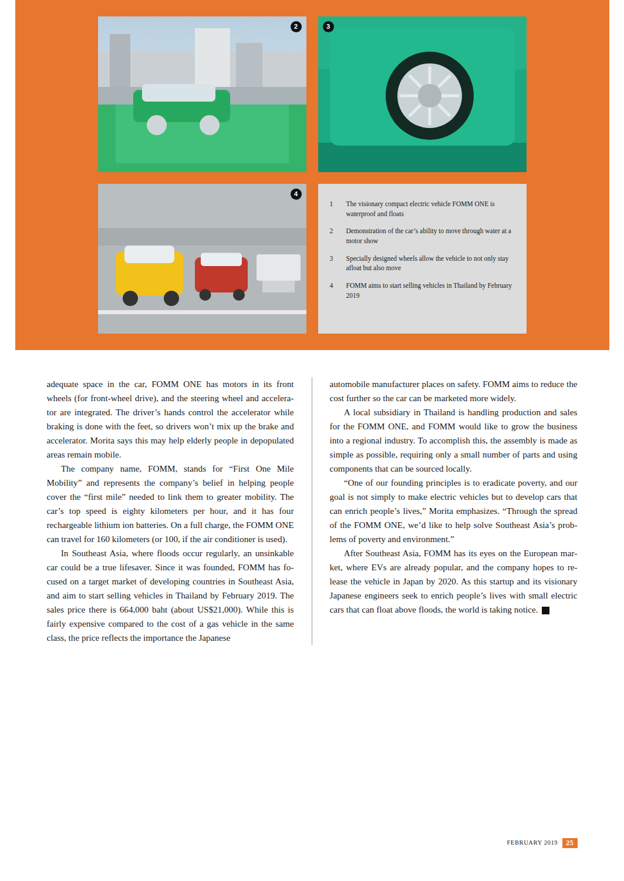2
3
4
1 The visionary compact electric vehicle FOMM ONE is waterproof and floats
2 Demonstration of the car’s ability to move through water at a motor show
3 Specially designed wheels allow the vehicle to not only stay afloat but also move
4 FOMM aims to start selling vehicles in Thailand by February 2019
adequate space in the car, FOMM ONE has motors in its front wheels (for front-wheel drive), and the steering wheel and accelerator are integrated. The driver’s hands control the accelerator while braking is done with the feet, so drivers won’t mix up the brake and accelerator. Morita says this may help elderly people in depopulated areas remain mobile.
The company name, FOMM, stands for “First One Mile Mobility” and represents the company’s belief in helping people cover the “first mile” needed to link them to greater mobility. The car’s top speed is eighty kilometers per hour, and it has four rechargeable lithium ion batteries. On a full charge, the FOMM ONE can travel for 160 kilometers (or 100, if the air conditioner is used).
In Southeast Asia, where floods occur regularly, an unsinkable car could be a true lifesaver. Since it was founded, FOMM has focused on a target market of developing countries in Southeast Asia, and aim to start selling vehicles in Thailand by February 2019. The sales price there is 664,000 baht (about US$21,000). While this is fairly expensive compared to the cost of a gas vehicle in the same class, the price reflects the importance the Japanese
automobile manufacturer places on safety. FOMM aims to reduce the cost further so the car can be marketed more widely.
A local subsidiary in Thailand is handling production and sales for the FOMM ONE, and FOMM would like to grow the business into a regional industry. To accomplish this, the assembly is made as simple as possible, requiring only a small number of parts and using components that can be sourced locally.
“One of our founding principles is to eradicate poverty, and our goal is not simply to make electric vehicles but to develop cars that can enrich people’s lives,” Morita emphasizes. “Through the spread of the FOMM ONE, we’d like to help solve Southeast Asia’s problems of poverty and environment.”
After Southeast Asia, FOMM has its eyes on the European market, where EVs are already popular, and the company hopes to release the vehicle in Japan by 2020. As this startup and its visionary Japanese engineers seek to enrich people’s lives with small electric cars that can float above floods, the world is taking notice.7
FEBRUARY 2019 25